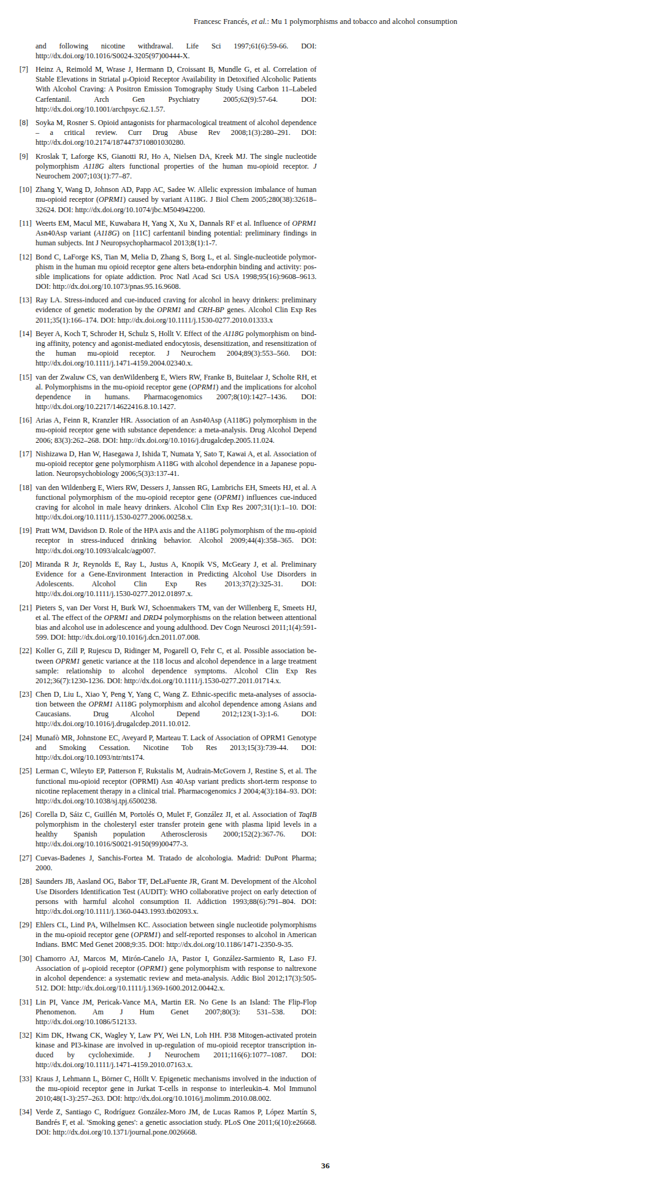Francesc Francés, et al.: Mu 1 polymorphisms and tobacco and alcohol consumption
and following nicotine withdrawal. Life Sci 1997;61(6):59-66. DOI: http://dx.doi.org/10.1016/S0024-3205(97)00444-X.
[7] Heinz A, Reimold M, Wrase J, Hermann D, Croissant B, Mundle G, et al. Correlation of Stable Elevations in Striatal μ-Opioid Receptor Availability in Detoxified Alcoholic Patients With Alcohol Craving: A Positron Emission Tomography Study Using Carbon 11–Labeled Carfentanil. Arch Gen Psychiatry 2005;62(9):57-64. DOI: http://dx.doi.org/10.1001/archpsyc.62.1.57.
[8] Soyka M, Rosner S. Opioid antagonists for pharmacological treatment of alcohol dependence – a critical review. Curr Drug Abuse Rev 2008;1(3):280–291. DOI: http://dx.doi.org/10.2174/1874473710801030280.
[9] Kroslak T, Laforge KS, Gianotti RJ, Ho A, Nielsen DA, Kreek MJ. The single nucleotide polymorphism A118G alters functional properties of the human mu-opioid receptor. J Neurochem 2007;103(1):77–87.
[10] Zhang Y, Wang D, Johnson AD, Papp AC, Sadee W. Allelic expression imbalance of human mu-opioid receptor (OPRM1) caused by variant A118G. J Biol Chem 2005;280(38):32618–32624. DOI: http://dx.doi.org/10.1074/jbc.M504942200.
[11] Weerts EM, Macul ME, Kuwabara H, Yang X, Xu X, Dannals RF et al. Influence of OPRM1 Asn40Asp variant (A118G) on [11C] carfentanil binding potential: preliminary findings in human subjects. Int J Neuropsychopharmacol 2013;8(1):1-7.
[12] Bond C, LaForge KS, Tian M, Melia D, Zhang S, Borg L, et al. Single-nucleotide polymorphism in the human mu opioid receptor gene alters beta-endorphin binding and activity: possible implications for opiate addiction. Proc Natl Acad Sci USA 1998;95(16):9608–9613. DOI: http://dx.doi.org/10.1073/pnas.95.16.9608.
[13] Ray LA. Stress-induced and cue-induced craving for alcohol in heavy drinkers: preliminary evidence of genetic moderation by the OPRM1 and CRH-BP genes. Alcohol Clin Exp Res 2011;35(1):166–174. DOI: http://dx.doi.org/10.1111/j.1530-0277.2010.01333.x
[14] Beyer A, Koch T, Schroder H, Schulz S, Hollt V. Effect of the A118G polymorphism on binding affinity, potency and agonist-mediated endocytosis, desensitization, and resensitization of the human mu-opioid receptor. J Neurochem 2004;89(3):553–560. DOI: http://dx.doi.org/10.1111/j.1471-4159.2004.02340.x.
[15] van der Zwaluw CS, van denWildenberg E, Wiers RW, Franke B, Buitelaar J, Scholte RH, et al. Polymorphisms in the mu-opioid receptor gene (OPRM1) and the implications for alcohol dependence in humans. Pharmacogenomics 2007;8(10):1427–1436. DOI: http://dx.doi.org/10.2217/14622416.8.10.1427.
[16] Arias A, Feinn R, Kranzler HR. Association of an Asn40Asp (A118G) polymorphism in the mu-opioid receptor gene with substance dependence: a meta-analysis. Drug Alcohol Depend 2006; 83(3):262–268. DOI: http://dx.doi.org/10.1016/j.drugalcdep.2005.11.024.
[17] Nishizawa D, Han W, Hasegawa J, Ishida T, Numata Y, Sato T, Kawai A, et al. Association of mu-opioid receptor gene polymorphism A118G with alcohol dependence in a Japanese population. Neuropsychobiology 2006;5(3)3:137-41.
[18] van den Wildenberg E, Wiers RW, Dessers J, Janssen RG, Lambrichs EH, Smeets HJ, et al. A functional polymorphism of the mu-opioid receptor gene (OPRM1) influences cue-induced craving for alcohol in male heavy drinkers. Alcohol Clin Exp Res 2007;31(1):1–10. DOI: http://dx.doi.org/10.1111/j.1530-0277.2006.00258.x.
[19] Pratt WM, Davidson D. Role of the HPA axis and the A118G polymorphism of the mu-opioid receptor in stress-induced drinking behavior. Alcohol 2009;44(4):358–365. DOI: http://dx.doi.org/10.1093/alcalc/agp007.
[20] Miranda R Jr, Reynolds E, Ray L, Justus A, Knopik VS, McGeary J, et al. Preliminary Evidence for a Gene-Environment Interaction in Predicting Alcohol Use Disorders in Adolescents. Alcohol Clin Exp Res 2013;37(2):325-31. DOI: http://dx.doi.org/10.1111/j.1530-0277.2012.01897.x.
[21] Pieters S, van Der Vorst H, Burk WJ, Schoenmakers TM, van der Willenberg E, Smeets HJ, et al. The effect of the OPRM1 and DRD4 polymorphisms on the relation between attentional bias and alcohol use in adolescence and young adulthood. Dev Cogn Neurosci 2011;1(4):591-599. DOI: http://dx.doi.org/10.1016/j.dcn.2011.07.008.
[22] Koller G, Zill P, Rujescu D, Ridinger M, Pogarell O, Fehr C, et al. Possible association between OPRM1 genetic variance at the 118 locus and alcohol dependence in a large treatment sample: relationship to alcohol dependence symptoms. Alcohol Clin Exp Res 2012;36(7):1230-1236. DOI: http://dx.doi.org/10.1111/j.1530-0277.2011.01714.x.
[23] Chen D, Liu L, Xiao Y, Peng Y, Yang C, Wang Z. Ethnic-specific meta-analyses of association between the OPRM1 A118G polymorphism and alcohol dependence among Asians and Caucasians. Drug Alcohol Depend 2012;123(1-3):1-6. DOI: http://dx.doi.org/10.1016/j.drugalcdep.2011.10.012.
[24] Munafò MR, Johnstone EC, Aveyard P, Marteau T. Lack of Association of OPRM1 Genotype and Smoking Cessation. Nicotine Tob Res 2013;15(3):739-44. DOI: http://dx.doi.org/10.1093/ntr/nts174.
[25] Lerman C, Wileyto EP, Patterson F, Rukstalis M, Audrain-McGovern J, Restine S, et al. The functional mu-opioid receptor (OPRMI) Asn 40Asp variant predicts short-term response to nicotine replacement therapy in a clinical trial. Pharmacogenomics J 2004;4(3):184–93. DOI: http://dx.doi.org/10.1038/sj.tpj.6500238.
[26] Corella D, Sáiz C, Guillén M, Portolés O, Mulet F, González JI, et al. Association of TaqIB polymorphism in the cholesteryl ester transfer protein gene with plasma lipid levels in a healthy Spanish population Atherosclerosis 2000;152(2):367-76. DOI: http://dx.doi.org/10.1016/S0021-9150(99)00477-3.
[27] Cuevas-Badenes J, Sanchis-Fortea M. Tratado de alcohologia. Madrid: DuPont Pharma; 2000.
[28] Saunders JB, Aasland OG, Babor TF, DeLaFuente JR, Grant M. Development of the Alcohol Use Disorders Identification Test (AUDIT): WHO collaborative project on early detection of persons with harmful alcohol consumption II. Addiction 1993;88(6):791–804. DOI: http://dx.doi.org/10.1111/j.1360-0443.1993.tb02093.x.
[29] Ehlers CL, Lind PA, Wilhelmsen KC. Association between single nucleotide polymorphisms in the mu-opioid receptor gene (OPRM1) and self-reported responses to alcohol in American Indians. BMC Med Genet 2008;9:35. DOI: http://dx.doi.org/10.1186/1471-2350-9-35.
[30] Chamorro AJ, Marcos M, Mirón-Canelo JA, Pastor I, González-Sarmiento R, Laso FJ. Association of μ-opioid receptor (OPRM1) gene polymorphism with response to naltrexone in alcohol dependence: a systematic review and meta-analysis. Addic Biol 2012;17(3):505-512. DOI: http://dx.doi.org/10.1111/j.1369-1600.2012.00442.x.
[31] Lin PI, Vance JM, Pericak-Vance MA, Martin ER. No Gene Is an Island: The Flip-Flop Phenomenon. Am J Hum Genet 2007;80(3): 531–538. DOI: http://dx.doi.org/10.1086/512133.
[32] Kim DK, Hwang CK, Wagley Y, Law PY, Wei LN, Loh HH. P38 Mitogen-activated protein kinase and PI3-kinase are involved in up-regulation of mu-opioid receptor transcription induced by cycloheximide. J Neurochem 2011;116(6):1077–1087. DOI: http://dx.doi.org/10.1111/j.1471-4159.2010.07163.x.
[33] Kraus J, Lehmann L, Börner C, Höllt V. Epigenetic mechanisms involved in the induction of the mu-opioid receptor gene in Jurkat T-cells in response to interleukin-4. Mol Immunol 2010;48(1-3):257–263. DOI: http://dx.doi.org/10.1016/j.molimm.2010.08.002.
[34] Verde Z, Santiago C, Rodríguez González-Moro JM, de Lucas Ramos P, López Martín S, Bandrés F, et al. 'Smoking genes': a genetic association study. PLoS One 2011;6(10):e26668. DOI: http://dx.doi.org/10.1371/journal.pone.0026668.
36